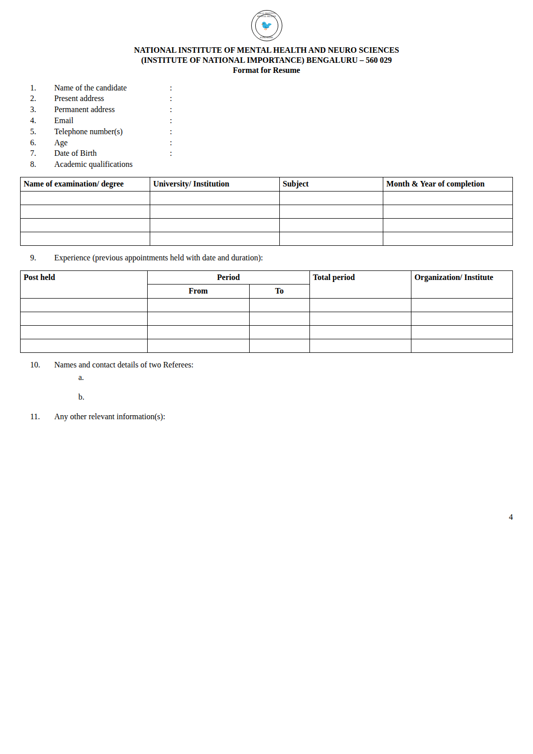NATIONAL INSTITUTE OF MENTAL HEALTH
🐦
BANGALORE
NATIONAL INSTITUTE OF MENTAL HEALTH AND NEURO SCIENCES
(INSTITUTE OF NATIONAL IMPORTANCE) BENGALURU – 560 029
Format for Resume
Name of the candidate:
Present address:
Permanent address:
Email:
Telephone number(s):
Age:
Date of Birth:
Academic qualifications
| Name of examination/ degree | University/ Institution | Subject | Month & Year of completion |
| --- | --- | --- | --- |
9. Experience (previous appointments held with date and duration):
| Post held | Period | Total period | Organization/ Institute |
| --- | --- | --- | --- |
| From | To |
10. Names and contact details of two Referees:
a.
b.
11. Any other relevant information(s):
4